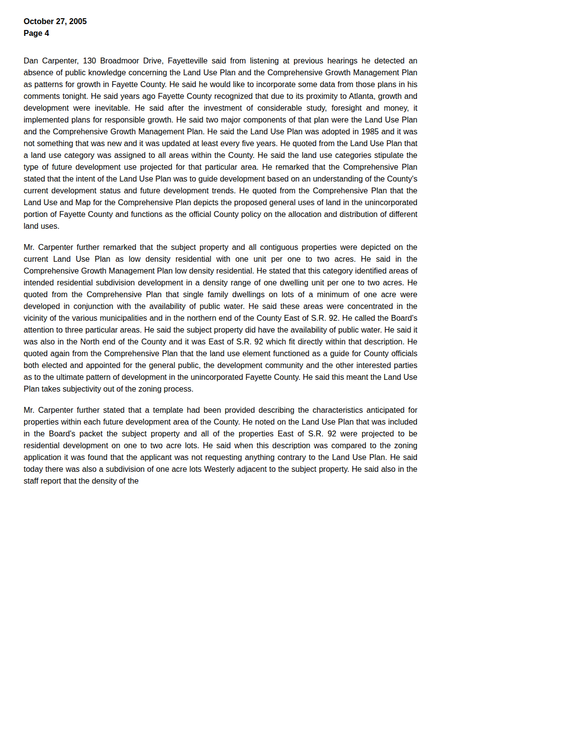October 27, 2005
Page 4
Dan Carpenter, 130 Broadmoor Drive, Fayetteville said from listening at previous hearings he detected an absence of public knowledge concerning the Land Use Plan and the Comprehensive Growth Management Plan as patterns for growth in Fayette County. He said he would like to incorporate some data from those plans in his comments tonight. He said years ago Fayette County recognized that due to its proximity to Atlanta, growth and development were inevitable. He said after the investment of considerable study, foresight and money, it implemented plans for responsible growth. He said two major components of that plan were the Land Use Plan and the Comprehensive Growth Management Plan. He said the Land Use Plan was adopted in 1985 and it was not something that was new and it was updated at least every five years. He quoted from the Land Use Plan that a land use category was assigned to all areas within the County. He said the land use categories stipulate the type of future development use projected for that particular area. He remarked that the Comprehensive Plan stated that the intent of the Land Use Plan was to guide development based on an understanding of the County's current development status and future development trends. He quoted from the Comprehensive Plan that the Land Use and Map for the Comprehensive Plan depicts the proposed general uses of land in the unincorporated portion of Fayette County and functions as the official County policy on the allocation and distribution of different land uses.
Mr. Carpenter further remarked that the subject property and all contiguous properties were depicted on the current Land Use Plan as low density residential with one unit per one to two acres. He said in the Comprehensive Growth Management Plan low density residential. He stated that this category identified areas of intended residential subdivision development in a density range of one dwelling unit per one to two acres. He quoted from the Comprehensive Plan that single family dwellings on lots of a minimum of one acre were developed in conjunction with the availability of public water. He said these areas were concentrated in the vicinity of the various municipalities and in the northern end of the County East of S.R. 92. He called the Board's attention to three particular areas. He said the subject property did have the availability of public water. He said it was also in the North end of the County and it was East of S.R. 92 which fit directly within that description. He quoted again from the Comprehensive Plan that the land use element functioned as a guide for County officials both elected and appointed for the general public, the development community and the other interested parties as to the ultimate pattern of development in the unincorporated Fayette County. He said this meant the Land Use Plan takes subjectivity out of the zoning process.
Mr. Carpenter further stated that a template had been provided describing the characteristics anticipated for properties within each future development area of the County. He noted on the Land Use Plan that was included in the Board's packet the subject property and all of the properties East of S.R. 92 were projected to be residential development on one to two acre lots. He said when this description was compared to the zoning application it was found that the applicant was not requesting anything contrary to the Land Use Plan. He said today there was also a subdivision of one acre lots Westerly adjacent to the subject property. He said also in the staff report that the density of the